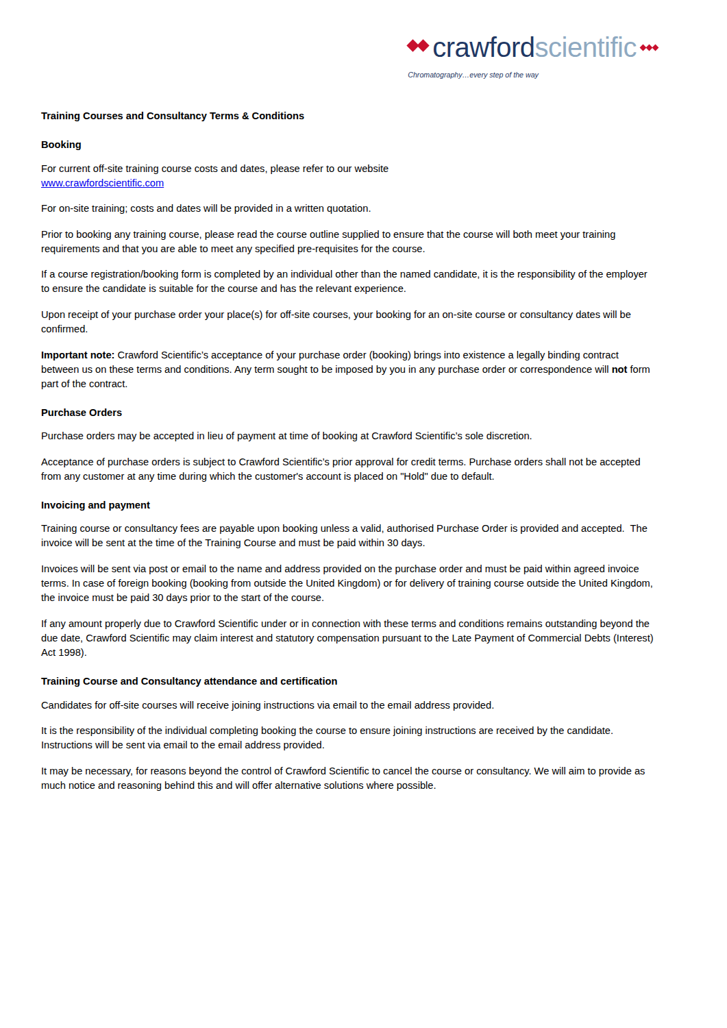crawford scientific
Chromatography…every step of the way
Training Courses and Consultancy Terms & Conditions
Booking
For current off-site training course costs and dates, please refer to our website
www.crawfordscientific.com
For on-site training; costs and dates will be provided in a written quotation.
Prior to booking any training course, please read the course outline supplied to ensure that the course will both meet your training requirements and that you are able to meet any specified pre-requisites for the course.
If a course registration/booking form is completed by an individual other than the named candidate, it is the responsibility of the employer to ensure the candidate is suitable for the course and has the relevant experience.
Upon receipt of your purchase order your place(s) for off-site courses, your booking for an on-site course or consultancy dates will be confirmed.
Important note: Crawford Scientific’s acceptance of your purchase order (booking) brings into existence a legally binding contract between us on these terms and conditions. Any term sought to be imposed by you in any purchase order or correspondence will not form part of the contract.
Purchase Orders
Purchase orders may be accepted in lieu of payment at time of booking at Crawford Scientific’s sole discretion.
Acceptance of purchase orders is subject to Crawford Scientific’s prior approval for credit terms. Purchase orders shall not be accepted from any customer at any time during which the customer's account is placed on "Hold" due to default.
Invoicing and payment
Training course or consultancy fees are payable upon booking unless a valid, authorised Purchase Order is provided and accepted. The invoice will be sent at the time of the Training Course and must be paid within 30 days.
Invoices will be sent via post or email to the name and address provided on the purchase order and must be paid within agreed invoice terms. In case of foreign booking (booking from outside the United Kingdom) or for delivery of training course outside the United Kingdom, the invoice must be paid 30 days prior to the start of the course.
If any amount properly due to Crawford Scientific under or in connection with these terms and conditions remains outstanding beyond the due date, Crawford Scientific may claim interest and statutory compensation pursuant to the Late Payment of Commercial Debts (Interest) Act 1998).
Training Course and Consultancy attendance and certification
Candidates for off-site courses will receive joining instructions via email to the email address provided.
It is the responsibility of the individual completing booking the course to ensure joining instructions are received by the candidate. Instructions will be sent via email to the email address provided.
It may be necessary, for reasons beyond the control of Crawford Scientific to cancel the course or consultancy. We will aim to provide as much notice and reasoning behind this and will offer alternative solutions where possible.